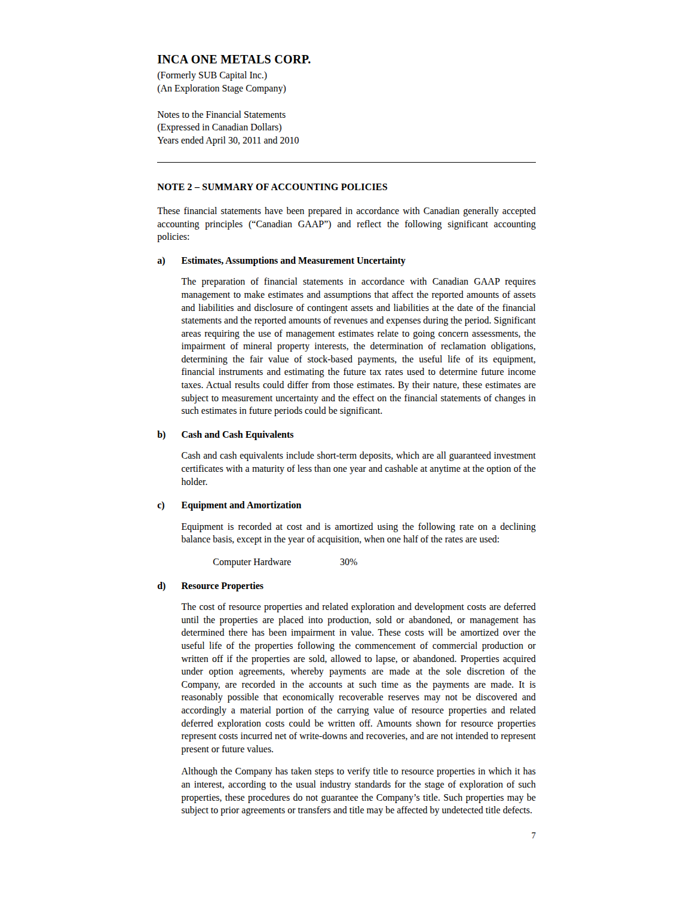INCA ONE METALS CORP.
(Formerly SUB Capital Inc.)
(An Exploration Stage Company)
Notes to the Financial Statements
(Expressed in Canadian Dollars)
Years ended April 30, 2011 and 2010
NOTE 2 – SUMMARY OF ACCOUNTING POLICIES
These financial statements have been prepared in accordance with Canadian generally accepted accounting principles (“Canadian GAAP”) and reflect the following significant accounting policies:
a) Estimates, Assumptions and Measurement Uncertainty
The preparation of financial statements in accordance with Canadian GAAP requires management to make estimates and assumptions that affect the reported amounts of assets and liabilities and disclosure of contingent assets and liabilities at the date of the financial statements and the reported amounts of revenues and expenses during the period. Significant areas requiring the use of management estimates relate to going concern assessments, the impairment of mineral property interests, the determination of reclamation obligations, determining the fair value of stock-based payments, the useful life of its equipment, financial instruments and estimating the future tax rates used to determine future income taxes. Actual results could differ from those estimates. By their nature, these estimates are subject to measurement uncertainty and the effect on the financial statements of changes in such estimates in future periods could be significant.
b) Cash and Cash Equivalents
Cash and cash equivalents include short-term deposits, which are all guaranteed investment certificates with a maturity of less than one year and cashable at anytime at the option of the holder.
c) Equipment and Amortization
Equipment is recorded at cost and is amortized using the following rate on a declining balance basis, except in the year of acquisition, when one half of the rates are used:
| Computer Hardware | 30% |
d) Resource Properties
The cost of resource properties and related exploration and development costs are deferred until the properties are placed into production, sold or abandoned, or management has determined there has been impairment in value. These costs will be amortized over the useful life of the properties following the commencement of commercial production or written off if the properties are sold, allowed to lapse, or abandoned. Properties acquired under option agreements, whereby payments are made at the sole discretion of the Company, are recorded in the accounts at such time as the payments are made. It is reasonably possible that economically recoverable reserves may not be discovered and accordingly a material portion of the carrying value of resource properties and related deferred exploration costs could be written off. Amounts shown for resource properties represent costs incurred net of write-downs and recoveries, and are not intended to represent present or future values.
Although the Company has taken steps to verify title to resource properties in which it has an interest, according to the usual industry standards for the stage of exploration of such properties, these procedures do not guarantee the Company’s title. Such properties may be subject to prior agreements or transfers and title may be affected by undetected title defects.
7